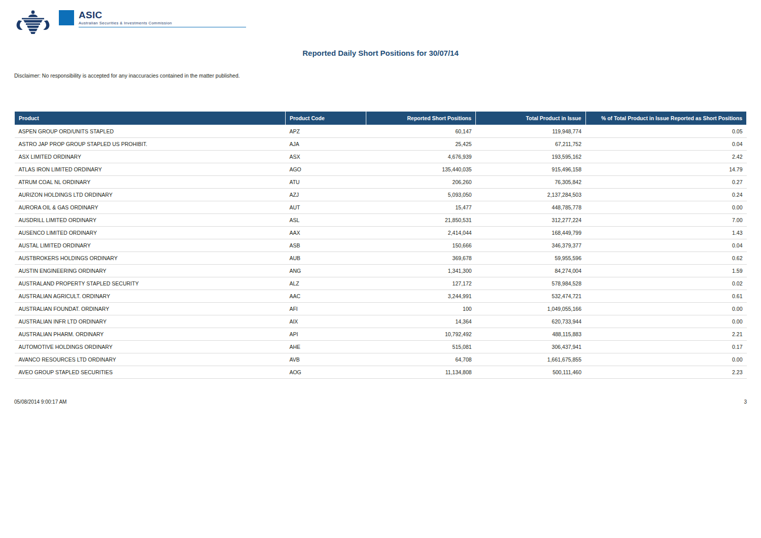ASIC
Australian Securities & Investments Commission
Reported Daily Short Positions for 30/07/14
Disclaimer: No responsibility is accepted for any inaccuracies contained in the matter published.
| Product | Product Code | Reported Short Positions | Total Product in Issue | % of Total Product in Issue Reported as Short Positions |
| --- | --- | --- | --- | --- |
| ASPEN GROUP ORD/UNITS STAPLED | APZ | 60,147 | 119,948,774 | 0.05 |
| ASTRO JAP PROP GROUP STAPLED US PROHIBIT. | AJA | 25,425 | 67,211,752 | 0.04 |
| ASX LIMITED ORDINARY | ASX | 4,676,939 | 193,595,162 | 2.42 |
| ATLAS IRON LIMITED ORDINARY | AGO | 135,440,035 | 915,496,158 | 14.79 |
| ATRUM COAL NL ORDINARY | ATU | 206,260 | 76,305,842 | 0.27 |
| AURIZON HOLDINGS LTD ORDINARY | AZJ | 5,093,050 | 2,137,284,503 | 0.24 |
| AURORA OIL & GAS ORDINARY | AUT | 15,477 | 448,785,778 | 0.00 |
| AUSDRILL LIMITED ORDINARY | ASL | 21,850,531 | 312,277,224 | 7.00 |
| AUSENCO LIMITED ORDINARY | AAX | 2,414,044 | 168,449,799 | 1.43 |
| AUSTAL LIMITED ORDINARY | ASB | 150,666 | 346,379,377 | 0.04 |
| AUSTBROKERS HOLDINGS ORDINARY | AUB | 369,678 | 59,955,596 | 0.62 |
| AUSTIN ENGINEERING ORDINARY | ANG | 1,341,300 | 84,274,004 | 1.59 |
| AUSTRALAND PROPERTY STAPLED SECURITY | ALZ | 127,172 | 578,984,528 | 0.02 |
| AUSTRALIAN AGRICULT. ORDINARY | AAC | 3,244,991 | 532,474,721 | 0.61 |
| AUSTRALIAN FOUNDAT. ORDINARY | AFI | 100 | 1,049,055,166 | 0.00 |
| AUSTRALIAN INFR LTD ORDINARY | AIX | 14,364 | 620,733,944 | 0.00 |
| AUSTRALIAN PHARM. ORDINARY | API | 10,792,492 | 488,115,883 | 2.21 |
| AUTOMOTIVE HOLDINGS ORDINARY | AHE | 515,081 | 306,437,941 | 0.17 |
| AVANCO RESOURCES LTD ORDINARY | AVB | 64,708 | 1,661,675,855 | 0.00 |
| AVEO GROUP STAPLED SECURITIES | AOG | 11,134,808 | 500,111,460 | 2.23 |
05/08/2014 9:00:17 AM
3